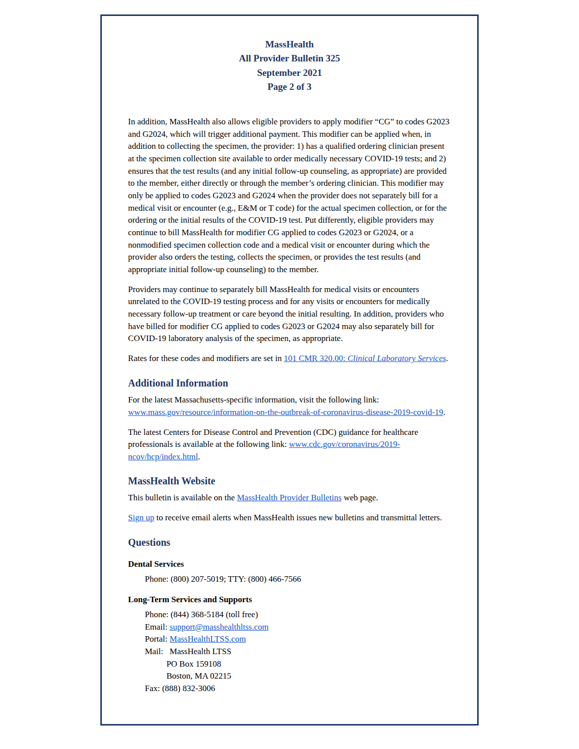MassHealth All Provider Bulletin 325 September 2021 Page 2 of 3
In addition, MassHealth also allows eligible providers to apply modifier “CG” to codes G2023 and G2024, which will trigger additional payment. This modifier can be applied when, in addition to collecting the specimen, the provider: 1) has a qualified ordering clinician present at the specimen collection site available to order medically necessary COVID-19 tests; and 2) ensures that the test results (and any initial follow-up counseling, as appropriate) are provided to the member, either directly or through the member’s ordering clinician. This modifier may only be applied to codes G2023 and G2024 when the provider does not separately bill for a medical visit or encounter (e.g., E&M or T code) for the actual specimen collection, or for the ordering or the initial results of the COVID-19 test. Put differently, eligible providers may continue to bill MassHealth for modifier CG applied to codes G2023 or G2024, or a nonmodified specimen collection code and a medical visit or encounter during which the provider also orders the testing, collects the specimen, or provides the test results (and appropriate initial follow-up counseling) to the member.
Providers may continue to separately bill MassHealth for medical visits or encounters unrelated to the COVID-19 testing process and for any visits or encounters for medically necessary follow-up treatment or care beyond the initial resulting. In addition, providers who have billed for modifier CG applied to codes G2023 or G2024 may also separately bill for COVID-19 laboratory analysis of the specimen, as appropriate.
Rates for these codes and modifiers are set in 101 CMR 320.00: Clinical Laboratory Services.
Additional Information
For the latest Massachusetts-specific information, visit the following link:
www.mass.gov/resource/information-on-the-outbreak-of-coronavirus-disease-2019-covid-19.
The latest Centers for Disease Control and Prevention (CDC) guidance for healthcare professionals is available at the following link: www.cdc.gov/coronavirus/2019-ncov/hcp/index.html.
MassHealth Website
This bulletin is available on the MassHealth Provider Bulletins web page.
Sign up to receive email alerts when MassHealth issues new bulletins and transmittal letters.
Questions
Dental Services
Phone: (800) 207-5019; TTY: (800) 466-7566
Long-Term Services and Supports
Phone: (844) 368-5184 (toll free) Email: support@masshealthltss.com Portal: MassHealthLTSS.com Mail: MassHealth LTSS PO Box 159108 Boston, MA 02215 Fax: (888) 832-3006